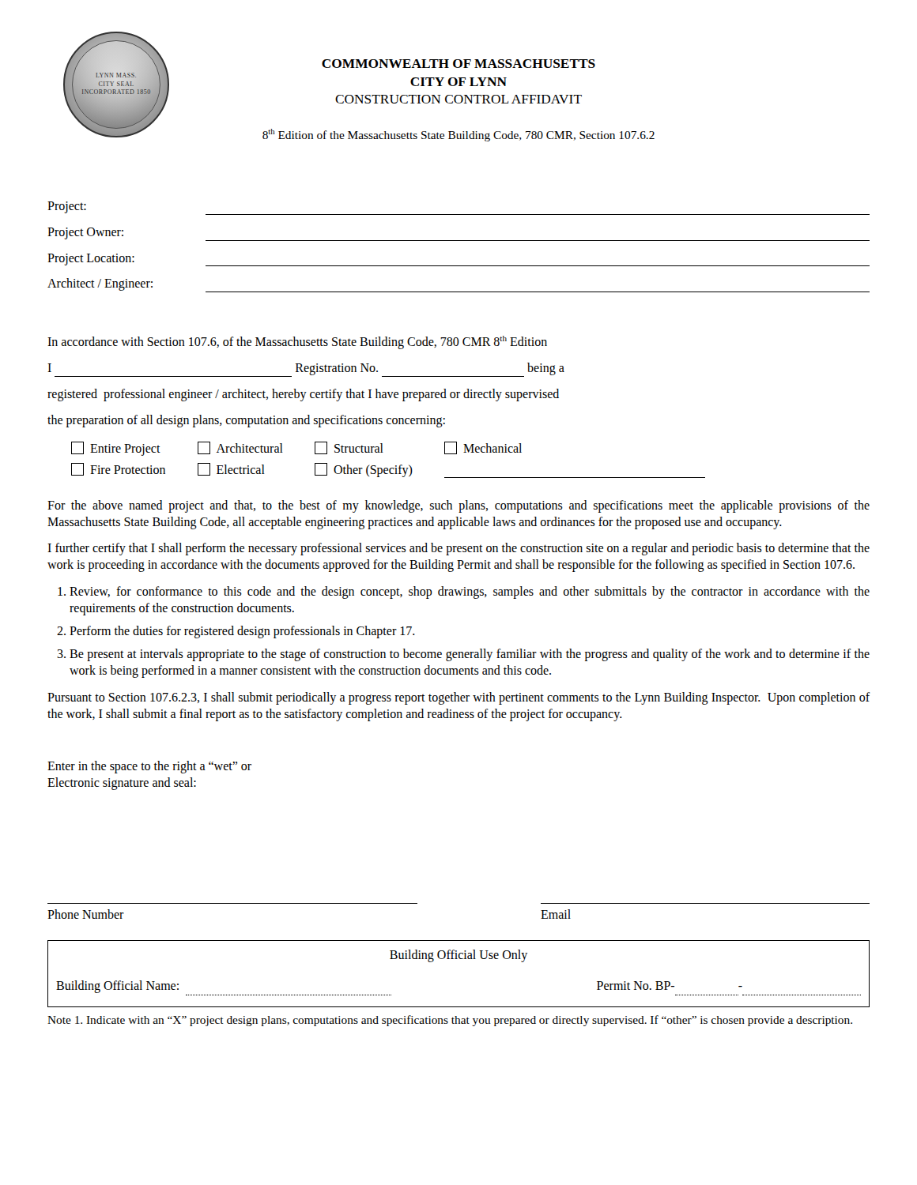LYNN MASS.
CITY SEAL
INCORPORATED 1850
COMMONWEALTH OF MASSACHUSETTS
CITY OF LYNN
CONSTRUCTION CONTROL AFFIDAVIT
8th Edition of the Massachusetts State Building Code, 780 CMR, Section 107.6.2
| Project: | |
| Project Owner: | |
| Project Location: | |
| Architect / Engineer: | |
In accordance with Section 107.6, of the Massachusetts State Building Code, 780 CMR 8th Edition
I Registration No. being a
registered professional engineer / architect, hereby certify that I have prepared or directly supervised
the preparation of all design plans, computation and specifications concerning:
| Entire Project | | Architectural | | Structural | | Mechanical | |
| Fire Protection | | Electrical | | Other (Specify) | | |
For the above named project and that, to the best of my knowledge, such plans, computations and specifications meet the applicable provisions of the Massachusetts State Building Code, all acceptable engineering practices and applicable laws and ordinances for the proposed use and occupancy.
I further certify that I shall perform the necessary professional services and be present on the construction site on a regular and periodic basis to determine that the work is proceeding in accordance with the documents approved for the Building Permit and shall be responsible for the following as specified in Section 107.6.
Review, for conformance to this code and the design concept, shop drawings, samples and other submittals by the contractor in accordance with the requirements of the construction documents.
Perform the duties for registered design professionals in Chapter 17.
Be present at intervals appropriate to the stage of construction to become generally familiar with the progress and quality of the work and to determine if the work is being performed in a manner consistent with the construction documents and this code.
Pursuant to Section 107.6.2.3, I shall submit periodically a progress report together with pertinent comments to the Lynn Building Inspector. Upon completion of the work, I shall submit a final report as to the satisfactory completion and readiness of the project for occupancy.
Enter in the space to the right a “wet” or
Electronic signature and seal:
| Phone Number | | Email |
Building Official Use Only
Building Official Name:
Permit No. BP- -
Note 1. Indicate with an “X” project design plans, computations and specifications that you prepared or directly supervised. If “other” is chosen provide a description.